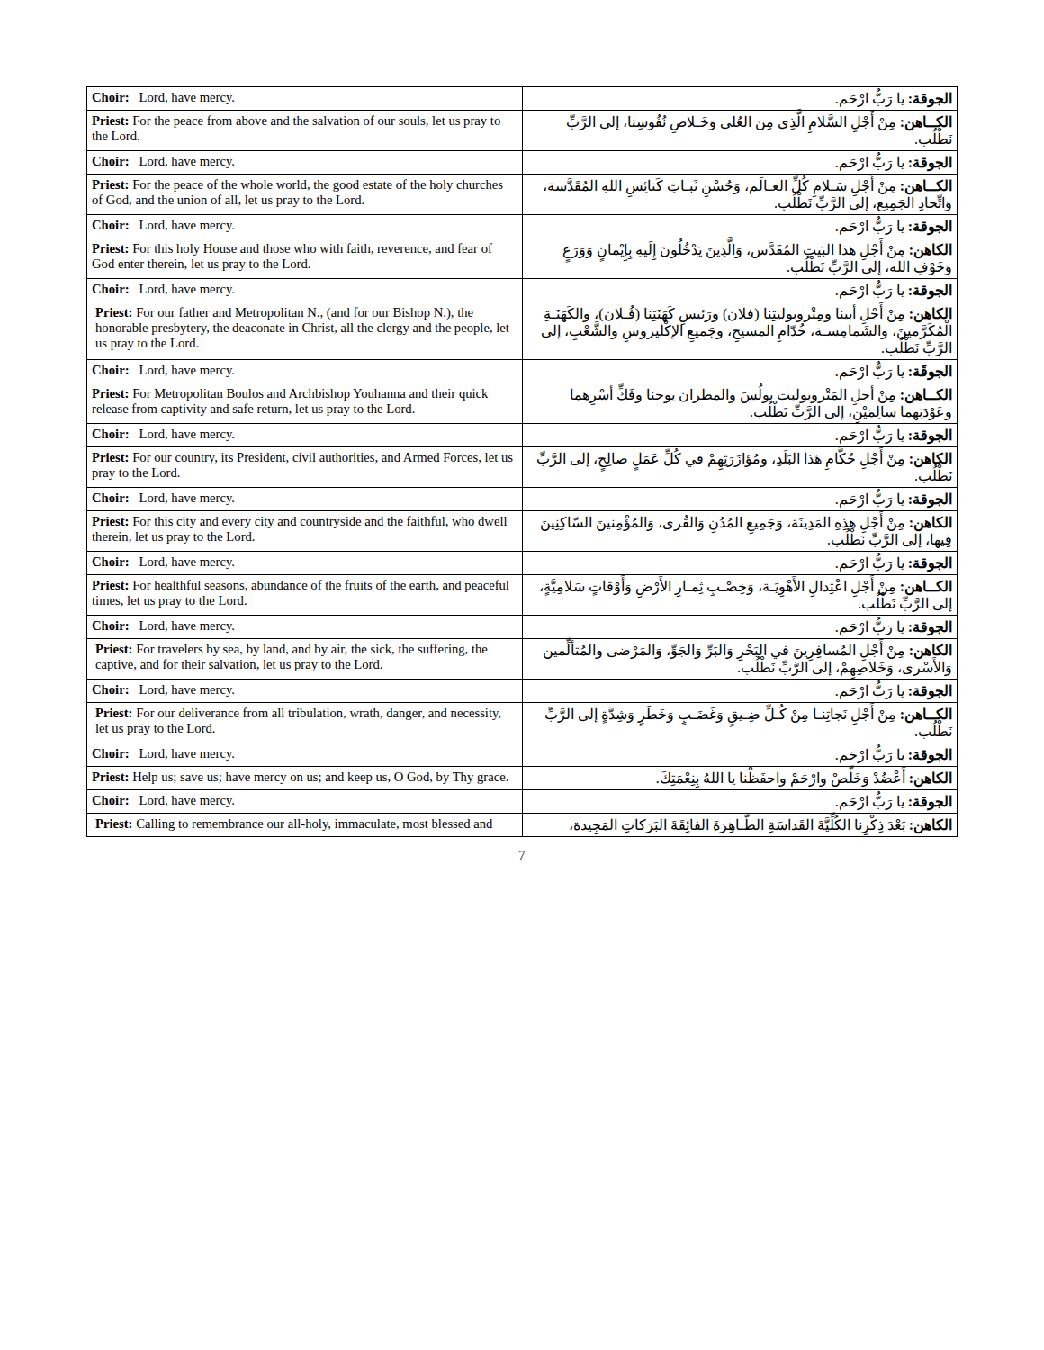| Choir: Lord, have mercy. | الجوقة: يا رَبُّ ارْحَم. |
| Priest: For the peace from above and the salvation of our souls, let us pray to the Lord. | الكــاهن: مِنْ أَجْلِ السَّلامِ الَّذِي مِنَ العُلى وَخَـلاصِ نُفُوسِنا، إلى الرَّبِّ نَطْلُب. |
| Choir: Lord, have mercy. | الجوقة: يا رَبُّ ارْحَم. |
| Priest: For the peace of the whole world, the good estate of the holy churches of God, and the union of all, let us pray to the Lord. | الكــاهن: مِنْ أَجْلِ سَـلامِ كُلِّ العـالَم، وَحُسْنِ ثَبـاتِ كَنائِسِ اللهِ المُقَدَّسة، وَاتِّحادِ الجَمِيع، إلى الرَّبِّ نَطْلُب. |
| Choir: Lord, have mercy. | الجوقة: يا رَبُّ ارْحَم. |
| Priest: For this holy House and those who with faith, reverence, and fear of God enter therein, let us pray to the Lord. | الكاهن: مِنْ أَجْلِ هذا البَيتِ المُقَدَّس، وَالَّذِينَ يَدْخُلُونَ إِلَيهِ بِإِيْمانٍ وَوَرَعٍ وَخَوْفِ الله، إلى الرَّبِّ نَطْلُب. |
| Choir: Lord, have mercy. | الجوقة: يا رَبُّ ارْحَم. |
| / Priest: For our father and Metropolitan N., (and for our Bishop N.), the honorable presbytery, the deaconate in Christ, all the clergy and the people, let us pray to the Lord. / | الكاهن: مِنْ أَجْلِ أبينا ومِتْروبوليتِنا (فلان) ورَئيسِ كَهَنَتِنا (فُـلان)، والكَهَنَـةِ الْمُكَرَّمينَ، والشَمامِسـة، خُدّامِ المَسيحِ، وجَميعِ الإكْليروسِ والشَّعْبِ، إلى الرَّبِّ نَطْلُب. |
| Choir: Lord, have mercy. | الجوقَة: يا رَبُّ ارْحَم. |
| Priest: For Metropolitan Boulos and Archbishop Youhanna and their quick release from captivity and safe return, let us pray to the Lord. | الكــاهن: مِنْ أجلِ المَتْروبوليت بولُسَ والمطران يوحنا وفَكِّ أسْرِهما وعَوْدَتِهما سالِمَيْنِ، إلى الرَّبِّ نَطْلُب. |
| Choir: Lord, have mercy. | الجوقة: يا رَبُّ ارْحَم. |
| Priest: For our country, its President, civil authorities, and Armed Forces, let us pray to the Lord. | الكاهن: مِنْ أَجْلِ حُكَّامِ هَذا البَلَدِ، ومُؤازَرَتِهِمْ في كُلِّ عَمَلٍ صالِحٍ، إلى الرَّبِّ نَطْلُب. |
| Choir: Lord, have mercy. | الجوقة: يا رَبُّ ارْحَم. |
| Priest: For this city and every city and countryside and the faithful, who dwell therein, let us pray to the Lord. | الكاهن: مِنْ أَجْلِ هذِهِ المَدِينَة، وَجَمِيعِ المُدُنِ وَالقُرى، وَالمُؤْمِنينَ السّاكِنِينَ فِيها، إلى الرَّبِّ نَطْلُب. |
| Choir: Lord, have mercy. | الجوقة: يا رَبُّ ارْحَم. |
| Priest: For healthful seasons, abundance of the fruits of the earth, and peaceful times, let us pray to the Lord. | الكــاهن: مِنْ أَجْلِ اعْتِدالِ الأَهْوِيَـة، وَخِصْـبِ ثِمـارِ الأَرْضِ وَأَوْقاتٍ سَلامِيَّةٍ، إلى الرَّبِّ نَطْلُب. |
| Choir: Lord, have mercy. | الجوقة: يا رَبُّ ارْحَم. |
| / Priest: For travelers by sea, by land, and by air, the sick, the suffering, the captive, and for their salvation, let us pray to the Lord. / | الكاهن: مِنْ أَجْلِ المُسافِرِينَ في البَحْرِ وَالبَرِّ وَالجَوِّ، وَالمَرْضى والمُتألِّمين وَالأَسْرى، وَخَلاصِهِمْ، إلى الرَّبِّ نَطْلُب. |
| Choir: Lord, have mercy. | الجوقة: يا رَبُّ ارْحَم. |
| / Priest: For our deliverance from all tribulation, wrath, danger, and necessity, let us pray to the Lord. / | الكــاهن: مِنْ أَجْلِ نَجاتِنـا مِنْ كُـلِّ ضِـيقٍ وَغَضَـبٍ وَخَطَرٍ وَشِدَّةٍ إلى الرَّبِّ نَطْلُب. |
| Choir: Lord, have mercy. | الجوقة: يا رَبُّ ارْحَم. |
| Priest: Help us; save us; have mercy on us; and keep us, O God, by Thy grace. | الكاهن: أَعْضُدْ وَخَلِّصْ وارْحَمْ واحفَظْنا يا اللهُ بِنِعْمَتِكَ. |
| Choir: Lord, have mercy. | الجوقة: يا رَبُّ ارْحَم. |
| / Priest: Calling to remembrance our all-holy, immaculate, most blessed and / | الكاهن: بَعْدَ ذِكْرِنا الكُلِّيَّةَ القَداسَةِ الطّـاهِرَةَ الفائِقَةَ البَرَكاتِ المَجِيدة، |
7